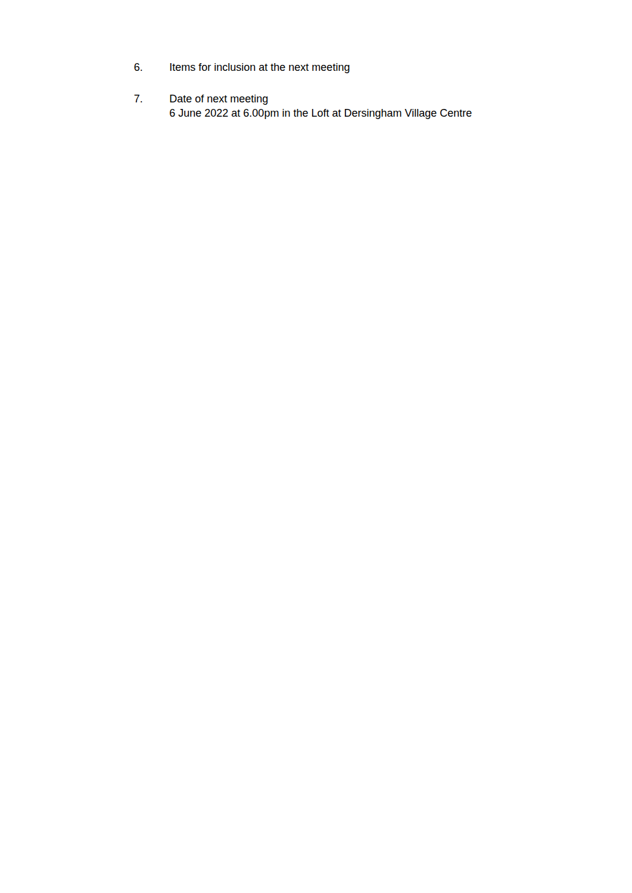6. Items for inclusion at the next meeting
7. Date of next meeting 6 June 2022 at 6.00pm in the Loft at Dersingham Village Centre